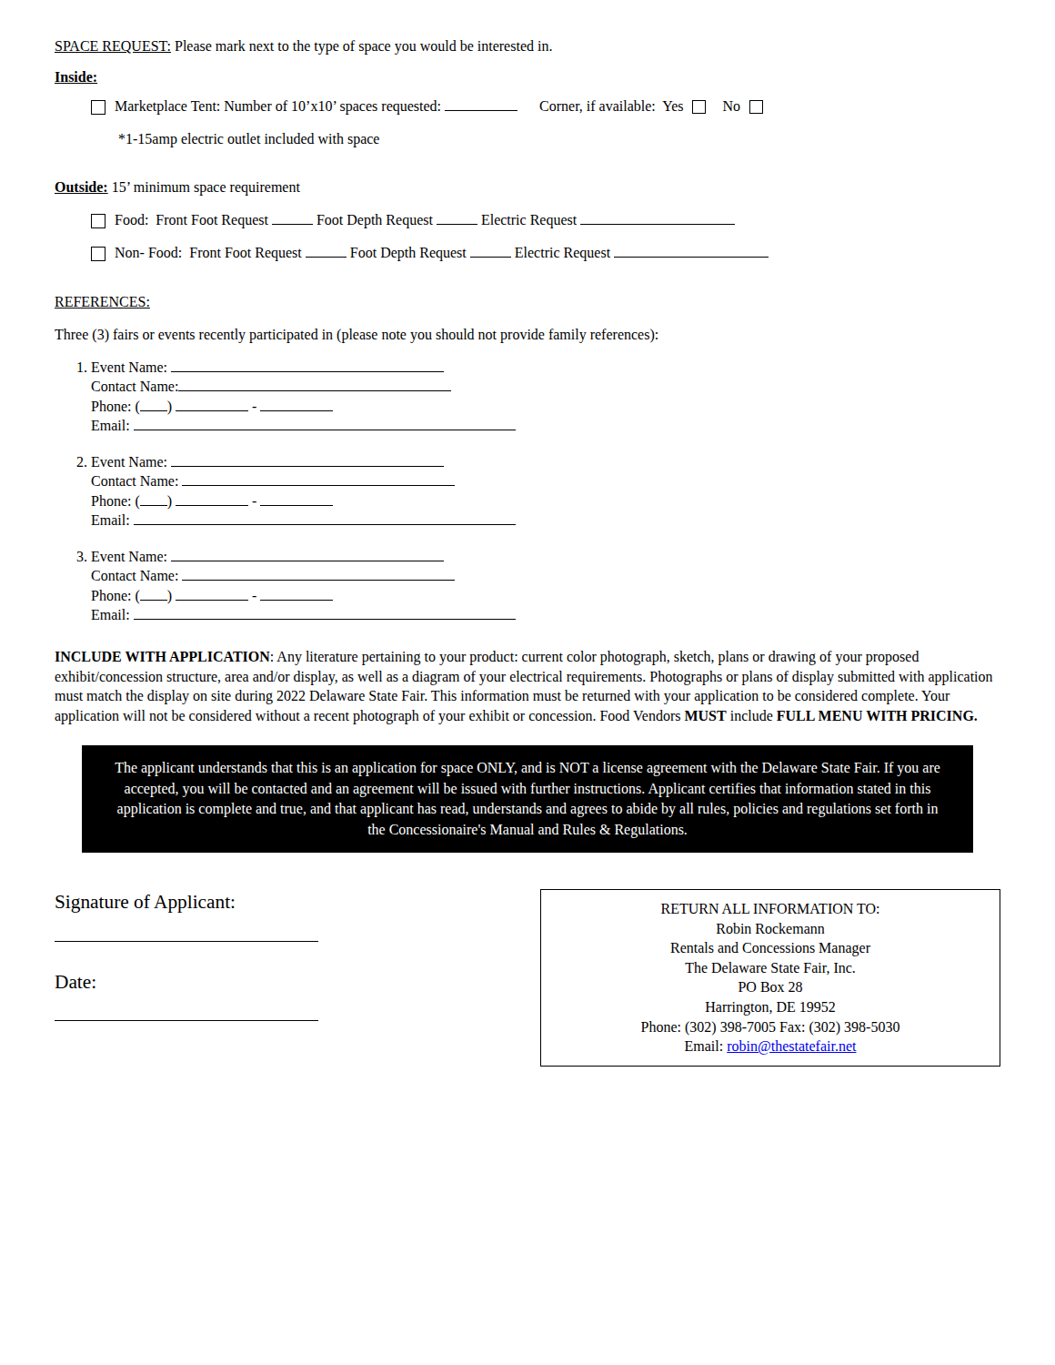SPACE REQUEST: Please mark next to the type of space you would be interested in.
Inside:
Marketplace Tent: Number of 10’x10’ spaces requested: Corner, if available: Yes No
*1-15amp electric outlet included with space
Outside: 15’ minimum space requirement
Food: Front Foot Request Foot Depth Request Electric Request
Non- Food: Front Foot Request Foot Depth Request Electric Request
REFERENCES:
Three (3) fairs or events recently participated in (please note you should not provide family references):
Event Name: Contact Name: Phone: ( ) - Email:
Event Name: Contact Name: Phone: ( ) - Email:
Event Name: Contact Name: Phone: ( ) - Email:
INCLUDE WITH APPLICATION: Any literature pertaining to your product: current color photograph, sketch, plans or drawing of your proposed exhibit/concession structure, area and/or display, as well as a diagram of your electrical requirements. Photographs or plans of display submitted with application must match the display on site during 2022 Delaware State Fair. This information must be returned with your application to be considered complete. Your application will not be considered without a recent photograph of your exhibit or concession. Food Vendors MUST include FULL MENU WITH PRICING.
The applicant understands that this is an application for space ONLY, and is NOT a license agreement with the Delaware State Fair. If you are accepted, you will be contacted and an agreement will be issued with further instructions. Applicant certifies that information stated in this application is complete and true, and that applicant has read, understands and agrees to abide by all rules, policies and regulations set forth in the Concessionaire's Manual and Rules & Regulations.
Signature of Applicant:
Date:
RETURN ALL INFORMATION TO:
Robin Rockemann
Rentals and Concessions Manager
The Delaware State Fair, Inc.
PO Box 28
Harrington, DE 19952
Phone: (302) 398-7005 Fax: (302) 398-5030
Email: robin@thestatefair.net